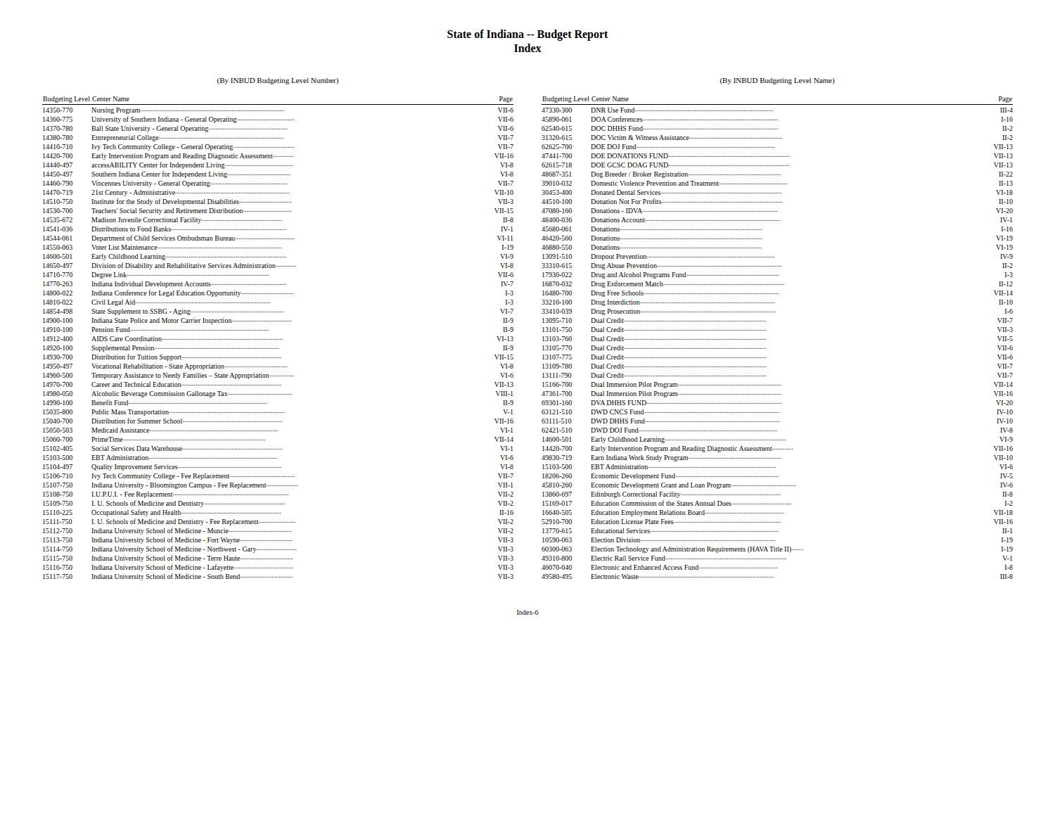State of Indiana -- Budget Report
Index
(By INBUD Budgeting Level Number)
| Budgeting Level | Center Name | Page |
| --- | --- | --- |
| 14350-770 | Nursing Program .................................................................................. | VII-6 |
| 14360-775 | University of Southern Indiana - General Operating ................................. | VII-6 |
| 14370-780 | Ball State University - General Operating ............................................. | VII-6 |
| 14380-780 | Entrepreneurial College ....................................................................... | VII-7 |
| 14410-710 | Ivy Tech Community College - General Operating ................................... | VII-7 |
| 14420-700 | Early Intervention Program and Reading Diagnostic Assessment ............ | VII-16 |
| 14440-497 | accessABILITY Center for Independent Living ....................................... | VI-8 |
| 14450-497 | Southern Indiana Center for Independent Living .................................... | VI-8 |
| 14460-790 | Vincennes University - General Operating ............................................ | VII-7 |
| 14470-719 | 21st Century - Administrative ................................................................. | VII-10 |
| 14510-750 | Institute for the Study of Developmental Disabilities .............................. | VII-3 |
| 14530-700 | Teachers' Social Security and Retirement Distribution ............................ | VII-15 |
| 14535-672 | Madison Juvenile Correctional Facility .............................................. | II-8 |
| 14541-036 | Distributions to Food Banks .................................................................. | IV-1 |
| 14544-061 | Department of Child Services Ombudsman Bureau .................................. | VI-11 |
| 14550-063 | Voter List Maintenance ....................................................................... | I-19 |
| 14600-501 | Early Childhood Learning ..................................................................... | VI-9 |
| 14650-497 | Division of Disability and Rehabilitative Services Administration ............ | VI-8 |
| 14710-770 | Degree Link ................................................................................. | VII-6 |
| 14770-263 | Indiana Individual Development Accounts ........................................... | IV-7 |
| 14800-022 | Indiana Conference for Legal Education Opportunity .............................. | I-3 |
| 14810-022 | Civil Legal Aid ............................................................................. | I-3 |
| 14854-498 | State Supplement to SSBG - Aging ..................................................... | VI-7 |
| 14900-100 | Indiana State Police and Motor Carrier Inspection .................................. | II-9 |
| 14910-100 | Pension Fund ............................................................................... | II-9 |
| 14912-400 | AIDS Care Coordination ..................................................................... | VI-13 |
| 14920-100 | Supplemental Pension ....................................................................... | II-9 |
| 14930-700 | Distribution for Tuition Support ......................................................... | VII-15 |
| 14950-497 | Vocational Rehabilitation - State Appropriation .................................... | VI-8 |
| 14960-500 | Temporary Assistance to Needy Families – State Appropriation .............. | VI-6 |
| 14970-700 | Career and Technical Education ......................................................... | VII-13 |
| 14980-050 | Alcoholic Beverage Commission Gallonage Tax ..................................... | VIII-1 |
| 14990-100 | Benefit Fund ............................................................................... | II-9 |
| 15035-800 | Public Mass Transportation .................................................................. | V-1 |
| 15040-700 | Distribution for Summer School ......................................................... | VII-16 |
| 15050-503 | Medicaid Assistance ......................................................................... | VI-1 |
| 15060-700 | PrimeTime ................................................................................. | VII-14 |
| 15102-405 | Social Services Data Warehouse ......................................................... | VI-1 |
| 15103-500 | EBT Administration ......................................................................... | VI-6 |
| 15104-497 | Quality Improvement Services ........................................................... | VI-8 |
| 15106-710 | Ivy Tech Community College - Fee Replacement ..................................... | VII-7 |
| 15107-750 | Indiana University - Bloomington Campus - Fee Replacement .................. | VII-1 |
| 15108-750 | I.U.P.U.I. - Fee Replacement .................................................................. | VII-2 |
| 15109-750 | I. U. Schools of Medicine and Dentistry .............................................. | VII-2 |
| 15110-225 | Occupational Safety and Health ......................................................... | II-16 |
| 15111-750 | I. U. Schools of Medicine and Dentistry - Fee Replacement ..................... | VII-2 |
| 15112-750 | Indiana University School of Medicine - Muncie .................................... | VII-2 |
| 15113-750 | Indiana University School of Medicine - Fort Wayne .............................. | VII-3 |
| 15114-750 | Indiana University School of Medicine - Northwest - Gary ....................... | VII-3 |
| 15115-750 | Indiana University School of Medicine - Terre Haute .............................. | VII-3 |
| 15116-750 | Indiana University School of Medicine - Lafayette .................................. | VII-3 |
| 15117-750 | Indiana University School of Medicine - South Bend .............................. | VII-3 |
(By INBUD Budgeting Level Name)
| Budgeting Level | Center Name | Page |
| --- | --- | --- |
| 47330-300 | DNR Use Fund ............................................................................... | III-4 |
| 45890-061 | DOA Conferences ............................................................................. | I-16 |
| 62540-615 | DOC DHHS Fund ............................................................................. | II-2 |
| 31320-615 | DOC Victim & Witness Assistance ..................................................... | II-2 |
| 62625-700 | DOE DOJ Fund ............................................................................... | VII-13 |
| 47441-700 | DOE DONATIONS FUND ..................................................................... | VII-13 |
| 62615-718 | DOE GCSC DOAG FUND ..................................................................... | VII-13 |
| 48687-351 | Dog Breeder / Broker Registration ..................................................... | II-22 |
| 39010-032 | Domestic Violence Prevention and Treatment ....................................... | II-13 |
| 30453-400 | Donated Dental Services ..................................................................... | VI-18 |
| 44510-100 | Donation Not For Profits ..................................................................... | II-10 |
| 47080-160 | Donations - IDVA ............................................................................. | VI-20 |
| 48400-036 | Donations Account ............................................................................. | IV-1 |
| 45680-061 | Donations ................................................................................. | I-16 |
| 46420-560 | Donations ................................................................................. | VI-19 |
| 46880-550 | Donations ................................................................................. | VI-19 |
| 13091-510 | Dropout Prevention ......................................................................... | IV-9 |
| 33310-615 | Drug Abuse Prevention ....................................................................... | II-2 |
| 17930-022 | Drug and Alcohol Programs Fund ..................................................... | I-3 |
| 16870-032 | Drug Enforcement Match ..................................................................... | II-12 |
| 16480-700 | Drug Free Schools ............................................................................. | VII-14 |
| 33210-100 | Drug Interdiction ............................................................................. | II-10 |
| 33410-039 | Drug Prosecution ............................................................................. | I-6 |
| 13095-710 | Dual Credit ................................................................................. | VII-7 |
| 13101-750 | Dual Credit ................................................................................. | VII-3 |
| 13103-760 | Dual Credit ................................................................................. | VII-5 |
| 13105-770 | Dual Credit ................................................................................. | VII-6 |
| 13107-775 | Dual Credit ................................................................................. | VII-6 |
| 13109-780 | Dual Credit ................................................................................. | VII-7 |
| 13111-790 | Dual Credit ................................................................................. | VII-7 |
| 15166-700 | Dual Immersion Pilot Program ........................................................... | VII-14 |
| 47361-700 | Dual Immersion Pilot Program ........................................................... | VII-16 |
| 69301-160 | DVA DHHS FUND ............................................................................. | VI-20 |
| 63121-510 | DWD CNCS Fund ............................................................................. | IV-10 |
| 63111-510 | DWD DHHS Fund ............................................................................. | IV-10 |
| 62421-510 | DWD DOJ Fund ............................................................................... | IV-8 |
| 14600-501 | Early Childhood Learning ..................................................................... | VI-9 |
| 14420-700 | Early Intervention Program and Reading Diagnostic Assessment ............ | VII-16 |
| 49830-719 | Earn Indiana Work Study Program ..................................................... | VII-10 |
| 15103-500 | EBT Administration ......................................................................... | VI-6 |
| 18206-260 | Economic Development Fund ........................................................... | IV-5 |
| 45810-260 | Economic Development Grant and Loan Program ..................................... | IV-6 |
| 13860-697 | Edinburgh Correctional Facility ......................................................... | II-8 |
| 15169-017 | Education Commission of the States Annual Dues .................................. | I-2 |
| 16640-505 | Education Employment Relations Board ............................................. | VII-18 |
| 52910-700 | Education License Plate Fees ............................................................. | VII-16 |
| 13770-615 | Educational Services ......................................................................... | II-1 |
| 10590-063 | Election Division ............................................................................. | I-19 |
| 60300-063 | Election Technology and Administration Requirements (HAVA Title II) ....... | I-19 |
| 49310-800 | Electric Rail Service Fund ..................................................................... | V-1 |
| 46070-040 | Electronic and Enhanced Access Fund ............................................. | I-8 |
| 49580-495 | Electronic Waste ............................................................................. | III-8 |
Index-6